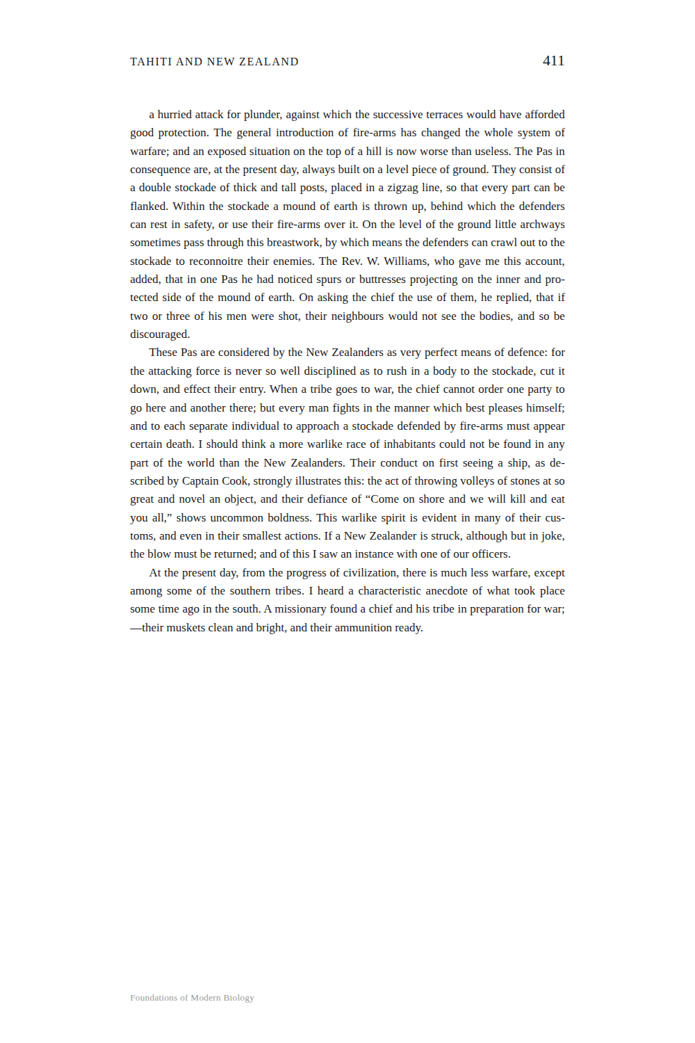Tahiti and New Zealand 411
a hurried attack for plunder, against which the successive terraces would have afforded good protection. The general introduction of fire-arms has changed the whole system of warfare; and an exposed situation on the top of a hill is now worse than useless. The Pas in consequence are, at the present day, always built on a level piece of ground. They consist of a double stockade of thick and tall posts, placed in a zigzag line, so that every part can be flanked. Within the stockade a mound of earth is thrown up, behind which the defenders can rest in safety, or use their fire-arms over it. On the level of the ground little archways sometimes pass through this breastwork, by which means the defenders can crawl out to the stockade to reconnoitre their enemies. The Rev. W. Williams, who gave me this account, added, that in one Pas he had noticed spurs or buttresses projecting on the inner and protected side of the mound of earth. On asking the chief the use of them, he replied, that if two or three of his men were shot, their neighbours would not see the bodies, and so be discouraged.
These Pas are considered by the New Zealanders as very perfect means of defence: for the attacking force is never so well disciplined as to rush in a body to the stockade, cut it down, and effect their entry. When a tribe goes to war, the chief cannot order one party to go here and another there; but every man fights in the manner which best pleases himself; and to each separate individual to approach a stockade defended by fire-arms must appear certain death. I should think a more warlike race of inhabitants could not be found in any part of the world than the New Zealanders. Their conduct on first seeing a ship, as described by Captain Cook, strongly illustrates this: the act of throwing volleys of stones at so great and novel an object, and their defiance of “Come on shore and we will kill and eat you all,” shows uncommon boldness. This warlike spirit is evident in many of their customs, and even in their smallest actions. If a New Zealander is struck, although but in joke, the blow must be returned; and of this I saw an instance with one of our officers.
At the present day, from the progress of civilization, there is much less warfare, except among some of the southern tribes. I heard a characteristic anecdote of what took place some time ago in the south. A missionary found a chief and his tribe in preparation for war;—their muskets clean and bright, and their ammunition ready.
Foundations of Modern Biology